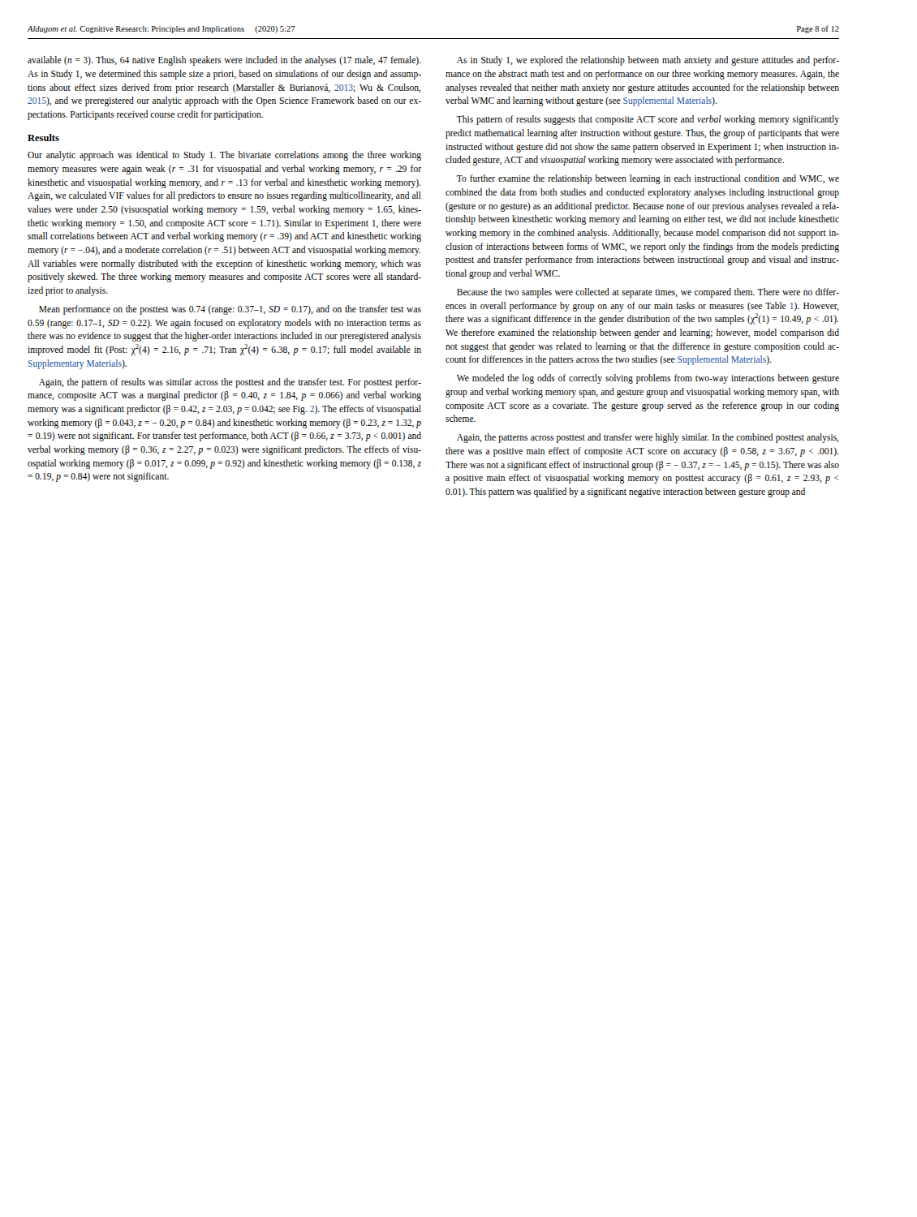Aldugom et al. Cognitive Research: Principles and Implications (2020) 5:27
Page 8 of 12
available (n = 3). Thus, 64 native English speakers were included in the analyses (17 male, 47 female). As in Study 1, we determined this sample size a priori, based on simulations of our design and assumptions about effect sizes derived from prior research (Marstaller & Burianová, 2013; Wu & Coulson, 2015), and we preregistered our analytic approach with the Open Science Framework based on our expectations. Participants received course credit for participation.
Results
Our analytic approach was identical to Study 1. The bivariate correlations among the three working memory measures were again weak (r = .31 for visuospatial and verbal working memory, r = .29 for kinesthetic and visuospatial working memory, and r = .13 for verbal and kinesthetic working memory). Again, we calculated VIF values for all predictors to ensure no issues regarding multicollinearity, and all values were under 2.50 (visuospatial working memory = 1.59, verbal working memory = 1.65, kinesthetic working memory = 1.50, and composite ACT score = 1.71). Similar to Experiment 1, there were small correlations between ACT and verbal working memory (r = .39) and ACT and kinesthetic working memory (r = −.04), and a moderate correlation (r = .51) between ACT and visuospatial working memory. All variables were normally distributed with the exception of kinesthetic working memory, which was positively skewed. The three working memory measures and composite ACT scores were all standardized prior to analysis.
Mean performance on the posttest was 0.74 (range: 0.37–1, SD = 0.17), and on the transfer test was 0.59 (range: 0.17–1, SD = 0.22). We again focused on exploratory models with no interaction terms as there was no evidence to suggest that the higher-order interactions included in our preregistered analysis improved model fit (Post: χ2(4) = 2.16, p = .71; Tran χ2(4) = 6.38, p = 0.17; full model available in Supplementary Materials).
Again, the pattern of results was similar across the posttest and the transfer test. For posttest performance, composite ACT was a marginal predictor (β = 0.40, z = 1.84, p = 0.066) and verbal working memory was a significant predictor (β = 0.42, z = 2.03, p = 0.042; see Fig. 2). The effects of visuospatial working memory (β = 0.043, z = − 0.20, p = 0.84) and kinesthetic working memory (β = 0.23, z = 1.32, p = 0.19) were not significant. For transfer test performance, both ACT (β = 0.66, z = 3.73, p < 0.001) and verbal working memory (β = 0.36, z = 2.27, p = 0.023) were significant predictors. The effects of visuospatial working memory (β = 0.017, z = 0.099, p = 0.92) and kinesthetic working memory (β = 0.138, z = 0.19, p = 0.84) were not significant.
As in Study 1, we explored the relationship between math anxiety and gesture attitudes and performance on the abstract math test and on performance on our three working memory measures. Again, the analyses revealed that neither math anxiety nor gesture attitudes accounted for the relationship between verbal WMC and learning without gesture (see Supplemental Materials).
This pattern of results suggests that composite ACT score and verbal working memory significantly predict mathematical learning after instruction without gesture. Thus, the group of participants that were instructed without gesture did not show the same pattern observed in Experiment 1; when instruction included gesture, ACT and visuospatial working memory were associated with performance.
To further examine the relationship between learning in each instructional condition and WMC, we combined the data from both studies and conducted exploratory analyses including instructional group (gesture or no gesture) as an additional predictor. Because none of our previous analyses revealed a relationship between kinesthetic working memory and learning on either test, we did not include kinesthetic working memory in the combined analysis. Additionally, because model comparison did not support inclusion of interactions between forms of WMC, we report only the findings from the models predicting posttest and transfer performance from interactions between instructional group and visual and instructional group and verbal WMC.
Because the two samples were collected at separate times, we compared them. There were no differences in overall performance by group on any of our main tasks or measures (see Table 1). However, there was a significant difference in the gender distribution of the two samples (χ2(1) = 10.49, p < .01). We therefore examined the relationship between gender and learning; however, model comparison did not suggest that gender was related to learning or that the difference in gesture composition could account for differences in the patters across the two studies (see Supplemental Materials).
We modeled the log odds of correctly solving problems from two-way interactions between gesture group and verbal working memory span, and gesture group and visuospatial working memory span, with composite ACT score as a covariate. The gesture group served as the reference group in our coding scheme.
Again, the patterns across posttest and transfer were highly similar. In the combined posttest analysis, there was a positive main effect of composite ACT score on accuracy (β = 0.58, z = 3.67, p < .001). There was not a significant effect of instructional group (β = − 0.37, z = − 1.45, p = 0.15). There was also a positive main effect of visuospatial working memory on posttest accuracy (β = 0.61, z = 2.93, p < 0.01). This pattern was qualified by a significant negative interaction between gesture group and